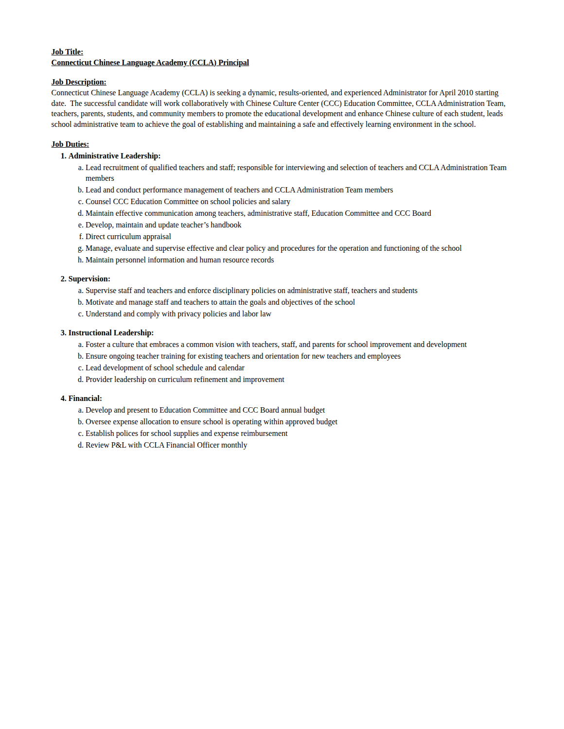Job Title:
Connecticut Chinese Language Academy (CCLA) Principal
Job Description:
Connecticut Chinese Language Academy (CCLA) is seeking a dynamic, results-oriented, and experienced Administrator for April 2010 starting date. The successful candidate will work collaboratively with Chinese Culture Center (CCC) Education Committee, CCLA Administration Team, teachers, parents, students, and community members to promote the educational development and enhance Chinese culture of each student, leads school administrative team to achieve the goal of establishing and maintaining a safe and effectively learning environment in the school.
Job Duties:
Administrative Leadership:
Lead recruitment of qualified teachers and staff; responsible for interviewing and selection of teachers and CCLA Administration Team members
Lead and conduct performance management of teachers and CCLA Administration Team members
Counsel CCC Education Committee on school policies and salary
Maintain effective communication among teachers, administrative staff, Education Committee and CCC Board
Develop, maintain and update teacher’s handbook
Direct curriculum appraisal
Manage, evaluate and supervise effective and clear policy and procedures for the operation and functioning of the school
Maintain personnel information and human resource records
Supervision:
Supervise staff and teachers and enforce disciplinary policies on administrative staff, teachers and students
Motivate and manage staff and teachers to attain the goals and objectives of the school
Understand and comply with privacy policies and labor law
Instructional Leadership:
Foster a culture that embraces a common vision with teachers, staff, and parents for school improvement and development
Ensure ongoing teacher training for existing teachers and orientation for new teachers and employees
Lead development of school schedule and calendar
Provider leadership on curriculum refinement and improvement
Financial:
Develop and present to Education Committee and CCC Board annual budget
Oversee expense allocation to ensure school is operating within approved budget
Establish polices for school supplies and expense reimbursement
Review P&L with CCLA Financial Officer monthly